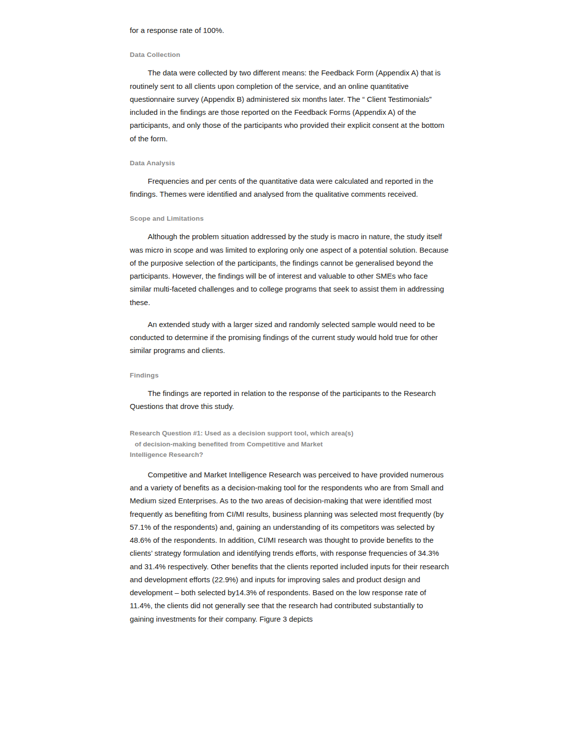for a response rate of 100%.
Data Collection
The data were collected by two different means: the Feedback Form (Appendix A) that is routinely sent to all clients upon completion of the service, and an online quantitative questionnaire survey (Appendix B) administered six months later. The “ Client Testimonials” included in the findings are those reported on the Feedback Forms (Appendix A) of the participants, and only those of the participants who provided their explicit consent at the bottom of the form.
Data Analysis
Frequencies and per cents of the quantitative data were calculated and reported in the findings. Themes were identified and analysed from the qualitative comments received.
Scope and Limitations
Although the problem situation addressed by the study is macro in nature, the study itself was micro in scope and was limited to exploring only one aspect of a potential solution. Because of the purposive selection of the participants, the findings cannot be generalised beyond the participants. However, the findings will be of interest and valuable to other SMEs who face similar multi-faceted challenges and to college programs that seek to assist them in addressing these.
An extended study with a larger sized and randomly selected sample would need to be conducted to determine if the promising findings of the current study would hold true for other similar programs and clients.
Findings
The findings are reported in relation to the response of the participants to the Research Questions that drove this study.
Research Question #1: Used as a decision support tool, which area(s)of decision-making benefited from Competitive and Market Intelligence Research?
Competitive and Market Intelligence Research was perceived to have provided numerous and a variety of benefits as a decision-making tool for the respondents who are from Small and Medium sized Enterprises. As to the two areas of decision-making that were identified most frequently as benefiting from CI/MI results, business planning was selected most frequently (by 57.1% of the respondents) and, gaining an understanding of its competitors was selected by 48.6% of the respondents. In addition, CI/MI research was thought to provide benefits to the clients’ strategy formulation and identifying trends efforts, with response frequencies of 34.3% and 31.4% respectively. Other benefits that the clients reported included inputs for their research and development efforts (22.9%) and inputs for improving sales and product design and development – both selected by14.3% of respondents. Based on the low response rate of 11.4%, the clients did not generally see that the research had contributed substantially to gaining investments for their company. Figure 3 depicts